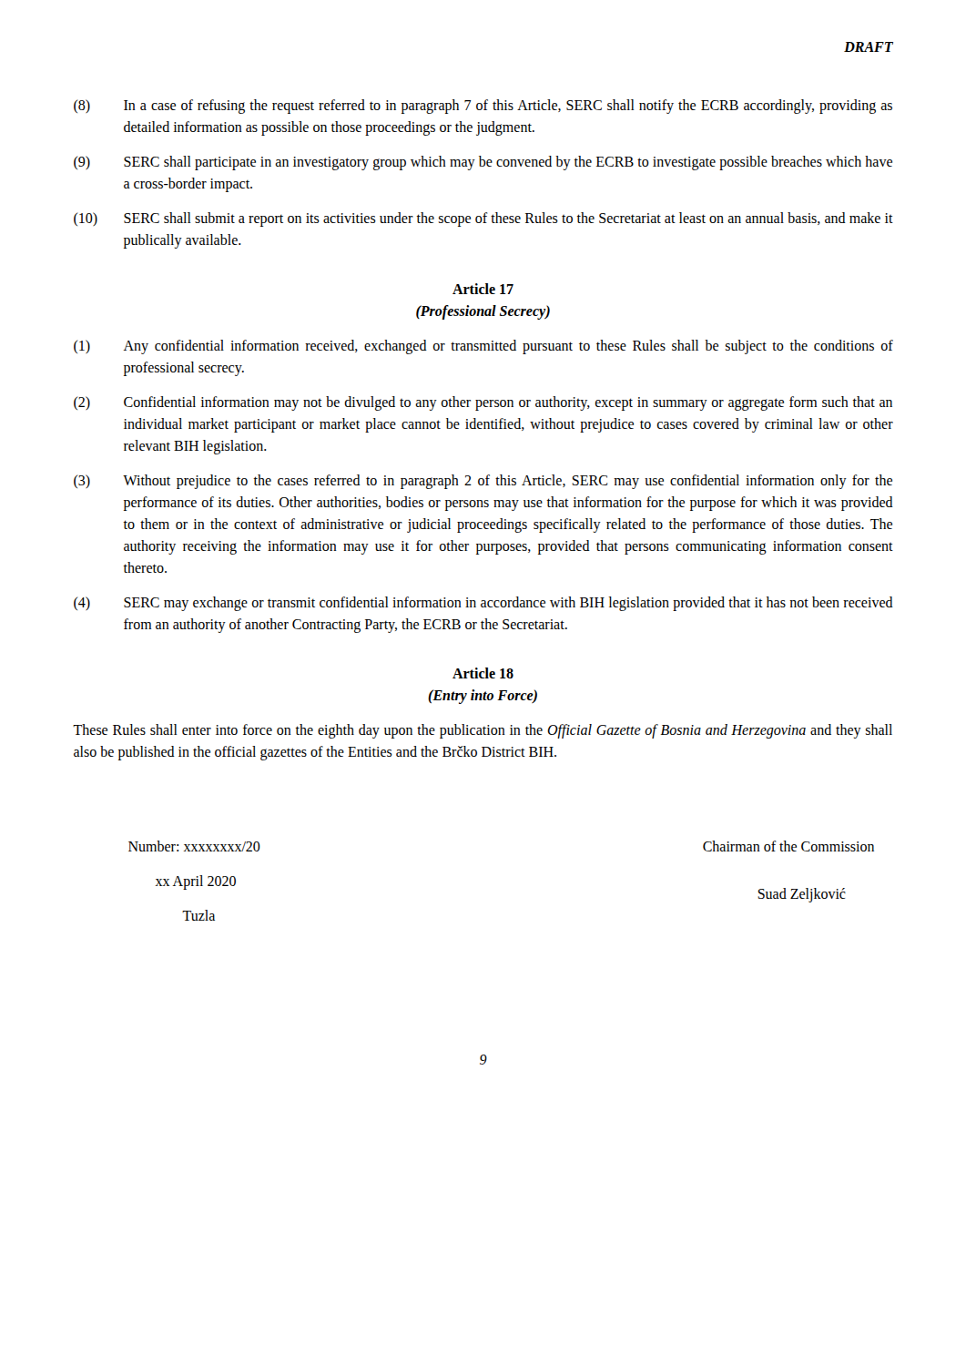DRAFT
(8)
In a case of refusing the request referred to in paragraph 7 of this Article, SERC shall notify the ECRB accordingly, providing as detailed information as possible on those proceedings or the judgment.
(9)
SERC shall participate in an investigatory group which may be convened by the ECRB to investigate possible breaches which have a cross-border impact.
(10)
SERC shall submit a report on its activities under the scope of these Rules to the Secretariat at least on an annual basis, and make it publically available.
Article 17(Professional Secrecy)
(1)
Any confidential information received, exchanged or transmitted pursuant to these Rules shall be subject to the conditions of professional secrecy.
(2)
Confidential information may not be divulged to any other person or authority, except in summary or aggregate form such that an individual market participant or market place cannot be identified, without prejudice to cases covered by criminal law or other relevant BIH legislation.
(3)
Without prejudice to the cases referred to in paragraph 2 of this Article, SERC may use confidential information only for the performance of its duties. Other authorities, bodies or persons may use that information for the purpose for which it was provided to them or in the context of administrative or judicial proceedings specifically related to the performance of those duties. The authority receiving the information may use it for other purposes, provided that persons communicating information consent thereto.
(4)
SERC may exchange or transmit confidential information in accordance with BIH legislation provided that it has not been received from an authority of another Contracting Party, the ECRB or the Secretariat.
Article 18(Entry into Force)
These Rules shall enter into force on the eighth day upon the publication in the Official Gazette of Bosnia and Herzegovina and they shall also be published in the official gazettes of the Entities and the Brčko District BIH.
Number: xxxxxxxx/20
xx April 2020
Tuzla
Chairman of the Commission
Suad Zeljković
9